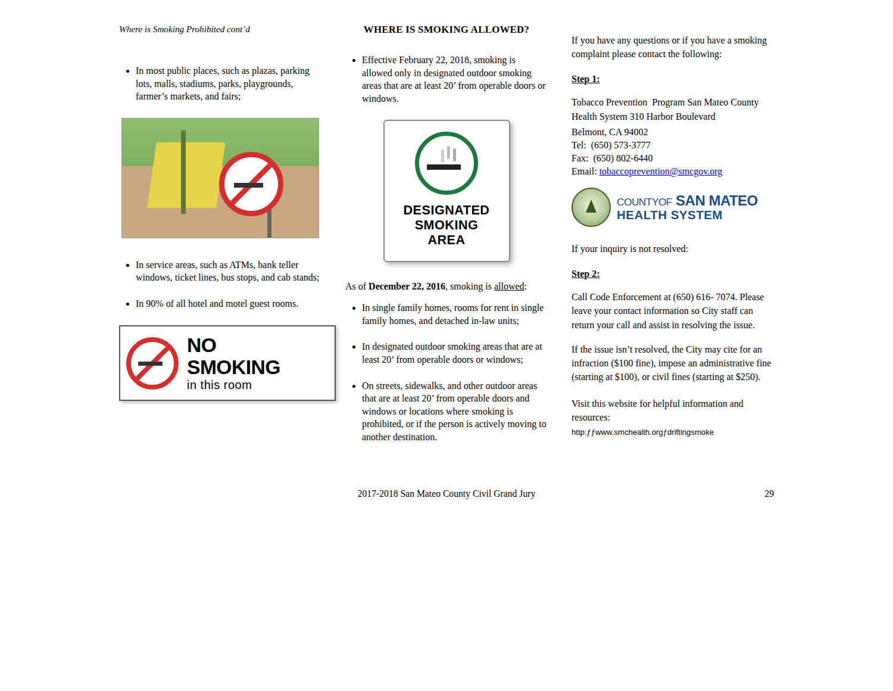Where is Smoking Prohibited cont’d
In most public places, such as plazas, parking lots, malls, stadiums, parks, playgrounds, farmer’s markets, and fairs;
In service areas, such as ATMs, bank teller windows, ticket lines, bus stops, and cab stands;
In 90% of all hotel and motel guest rooms.
NO
SMOKING
in this room
WHERE IS SMOKING ALLOWED?
Effective February 22, 2018, smoking is allowed only in designated outdoor smoking areas that are at least 20’ from operable doors or windows.
DESIGNATED
SMOKING
AREA
As of December 22, 2016, smoking is allowed:
In single family homes, rooms for rent in single family homes, and detached in-law units;
In designated outdoor smoking areas that are at least 20’ from operable doors or windows;
On streets, sidewalks, and other outdoor areas that are at least 20’ from operable doors and windows or locations where smoking is prohibited, or if the person is actively moving to another destination.
If you have any questions or if you have a smoking complaint please contact the following:
Step 1:
Tobacco Prevention Program San Mateo County Health System 310 Harbor Boulevard
Belmont, CA 94002
Tel: (650) 573-3777
Fax: (650) 802-6440
Email: tobaccoprevention@smcgov.org
COUNTY OF SAN MATEO
HEALTH SYSTEM
If your inquiry is not resolved:
Step 2:
Call Code Enforcement at (650) 616- 7074. Please leave your contact information so City staff can return your call and assist in resolving the issue.
If the issue isn’t resolved, the City may cite for an infraction ($100 fine), impose an administrative fine (starting at $100), or civil fines (starting at $250).
Visit this website for helpful information and resources:
http:ƒƒwww.smchealth.orgƒdriftingsmoke
2017-2018 San Mateo County Civil Grand Jury 29